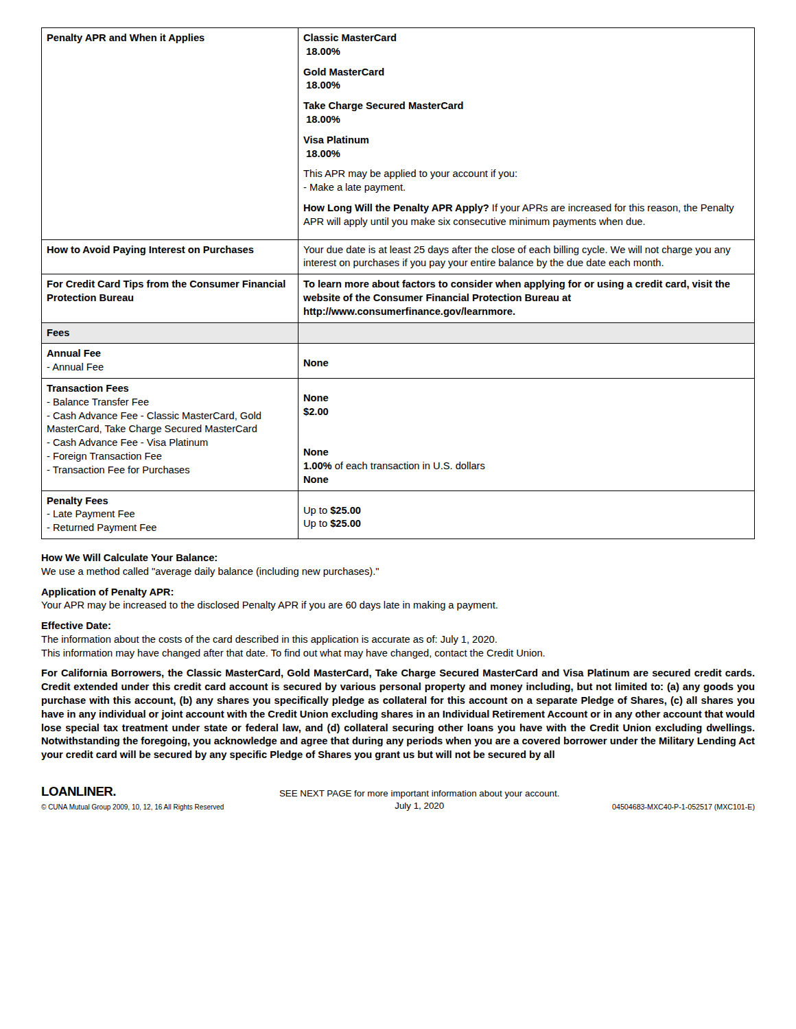| Penalty APR and When it Applies | Classic MasterCard 18.00% Gold MasterCard 18.00% Take Charge Secured MasterCard 18.00% Visa Platinum 18.00% This APR may be applied to your account if you: - Make a late payment. How Long Will the Penalty APR Apply? If your APRs are increased for this reason, the Penalty APR will apply until you make six consecutive minimum payments when due. |
| How to Avoid Paying Interest on Purchases | Your due date is at least 25 days after the close of each billing cycle. We will not charge you any interest on purchases if you pay your entire balance by the due date each month. |
| For Credit Card Tips from the Consumer Financial Protection Bureau | To learn more about factors to consider when applying for or using a credit card, visit the website of the Consumer Financial Protection Bureau at http://www.consumerfinance.gov/learnmore. |
| Fees | |
| Annual Fee - Annual Fee | None |
| Transaction Fees - Balance Transfer Fee - Cash Advance Fee - Classic MasterCard, Gold MasterCard, Take Charge Secured MasterCard - Cash Advance Fee - Visa Platinum - Foreign Transaction Fee - Transaction Fee for Purchases | None $2.00 None 1.00% of each transaction in U.S. dollars None |
| Penalty Fees - Late Payment Fee - Returned Payment Fee | Up to $25.00 Up to $25.00 |
How We Will Calculate Your Balance:
We use a method called "average daily balance (including new purchases)."
Application of Penalty APR:
Your APR may be increased to the disclosed Penalty APR if you are 60 days late in making a payment.
Effective Date:
The information about the costs of the card described in this application is accurate as of: July 1, 2020.
This information may have changed after that date. To find out what may have changed, contact the Credit Union.
For California Borrowers, the Classic MasterCard, Gold MasterCard, Take Charge Secured MasterCard and Visa Platinum are secured credit cards. Credit extended under this credit card account is secured by various personal property and money including, but not limited to: (a) any goods you purchase with this account, (b) any shares you specifically pledge as collateral for this account on a separate Pledge of Shares, (c) all shares you have in any individual or joint account with the Credit Union excluding shares in an Individual Retirement Account or in any other account that would lose special tax treatment under state or federal law, and (d) collateral securing other loans you have with the Credit Union excluding dwellings. Notwithstanding the foregoing, you acknowledge and agree that during any periods when you are a covered borrower under the Military Lending Act your credit card will be secured by any specific Pledge of Shares you grant us but will not be secured by all
LOANLINER.
© CUNA Mutual Group 2009, 10, 12, 16 All Rights Reserved
SEE NEXT PAGE for more important information about your account.
July 1, 2020
04504683-MXC40-P-1-052517 (MXC101-E)